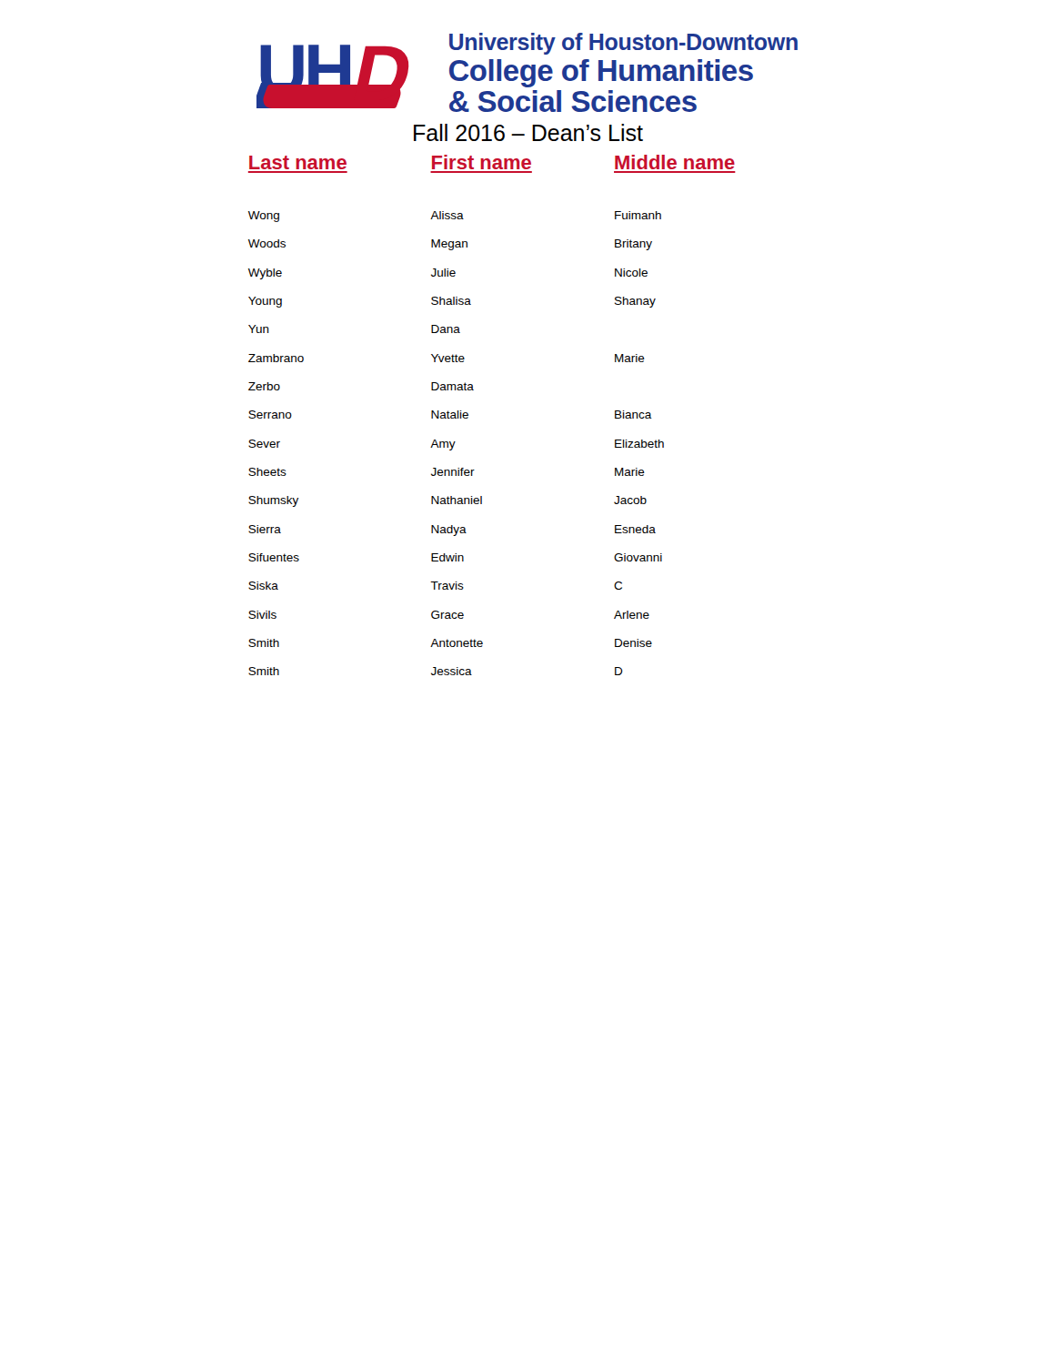U H D
University of Houston-Downtown
College of Humanities
& Social Sciences
Fall 2016 – Dean’s List
| Last name | First name | Middle name |
| --- | --- | --- |
| Wong | Alissa | Fuimanh |
| Woods | Megan | Britany |
| Wyble | Julie | Nicole |
| Young | Shalisa | Shanay |
| Yun | Dana | |
| Zambrano | Yvette | Marie |
| Zerbo | Damata | |
| Serrano | Natalie | Bianca |
| Sever | Amy | Elizabeth |
| Sheets | Jennifer | Marie |
| Shumsky | Nathaniel | Jacob |
| Sierra | Nadya | Esneda |
| Sifuentes | Edwin | Giovanni |
| Siska | Travis | C |
| Sivils | Grace | Arlene |
| Smith | Antonette | Denise |
| Smith | Jessica | D |